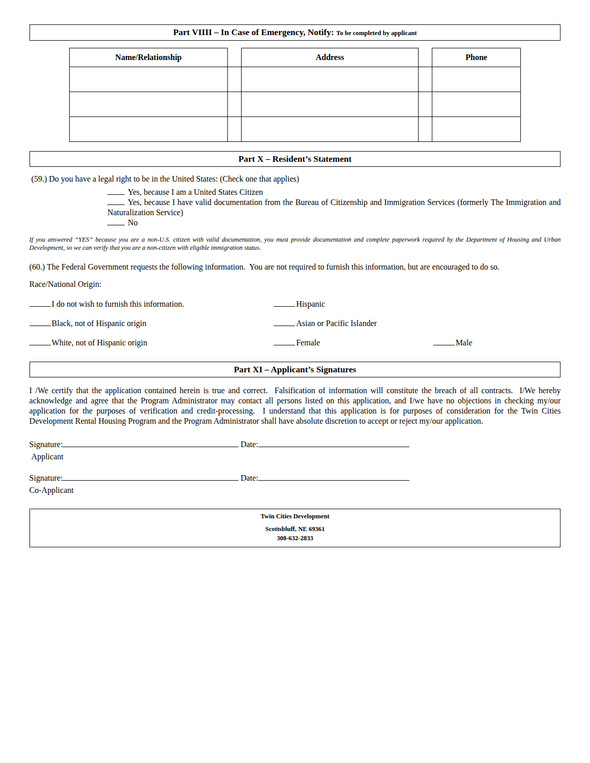Part VIIII – In Case of Emergency, Notify: To be completed by applicant
| Name/Relationship | | Address | | Phone |
| --- | --- | --- | --- | --- |
Part X – Resident’s Statement
(59.) Do you have a legal right to be in the United States: (Check one that applies)
Yes, because I am a United States Citizen
Yes, because I have valid documentation from the Bureau of Citizenship and Immigration Services (formerly The Immigration and Naturalization Service)
No
If you answered “YES” because you are a non-U.S. citizen with valid documentation, you must provide documentation and complete paperwork required by the Department of Housing and Urban Development, so we can verify that you are a non-citizen with eligible immigration status.
(60.) The Federal Government requests the following information. You are not required to furnish this information, but are encouraged to do so.
Race/National Origin:
| I do not wish to furnish this information. | Hispanic | |
| Black, not of Hispanic origin | Asian or Pacific Islander | |
| White, not of Hispanic origin | Female | Male |
Part XI – Applicant’s Signatures
I /We certify that the application contained herein is true and correct. Falsification of information will constitute the breach of all contracts. I/We hereby acknowledge and agree that the Program Administrator may contact all persons listed on this application, and I/we have no objections in checking my/our application for the purposes of verification and credit-processing. I understand that this application is for purposes of consideration for the Twin Cities Development Rental Housing Program and the Program Administrator shall have absolute discretion to accept or reject my/our application.
Signature: Date:
Applicant
Signature: Date:
Co-Applicant
Twin Cities Development
Scottsbluff, NE 69361
308-632-2833